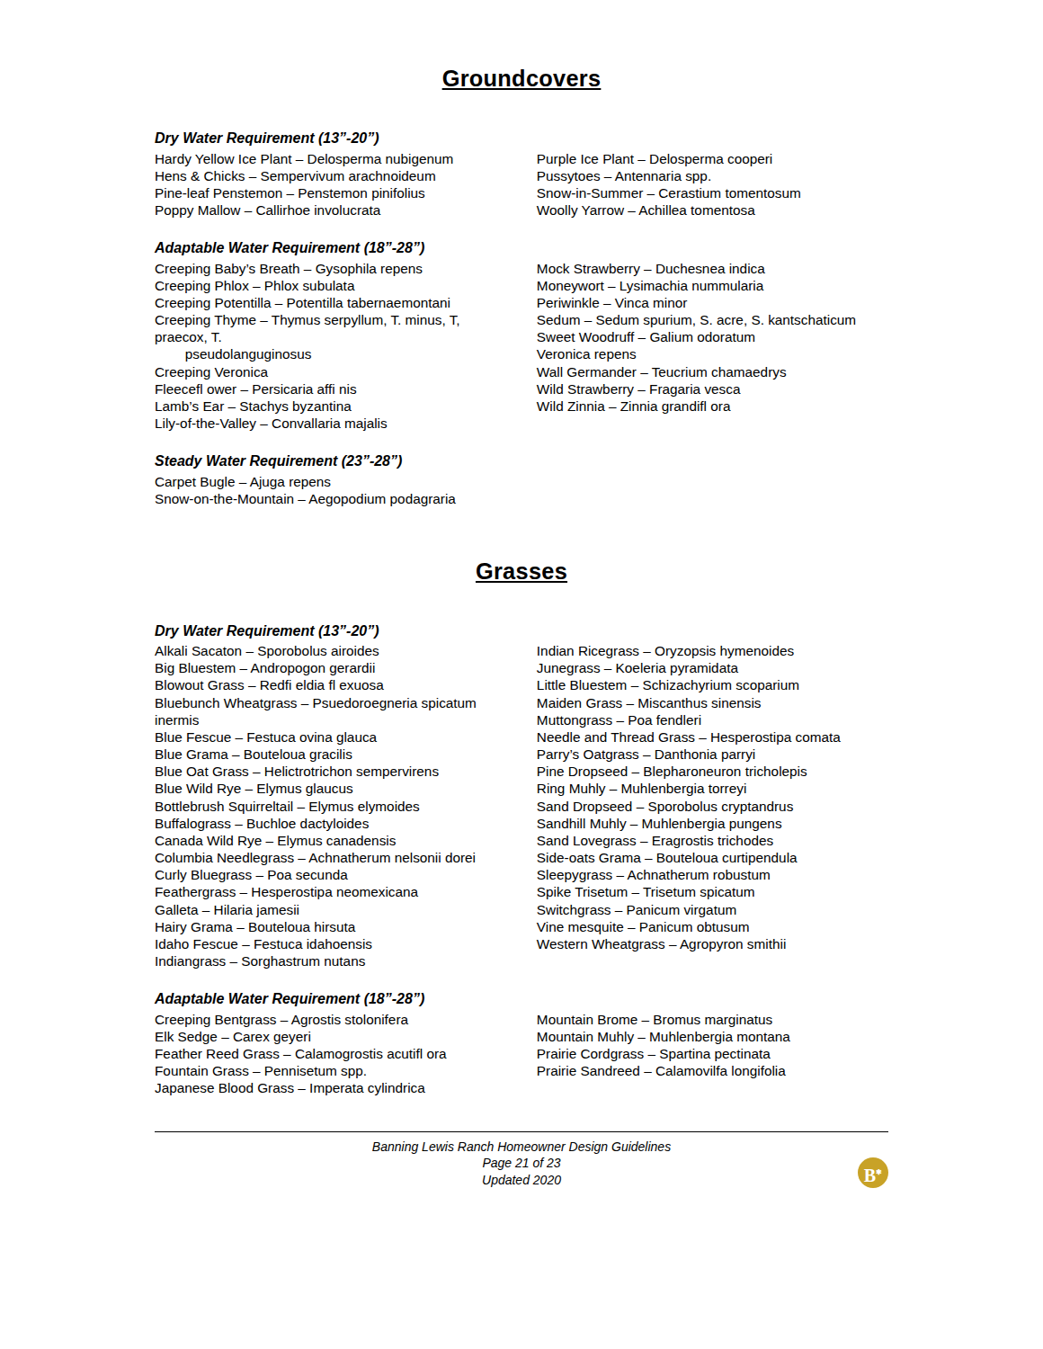Groundcovers
Dry Water Requirement (13”-20”)
Hardy Yellow Ice Plant – Delosperma nubigenum
Hens & Chicks – Sempervivum arachnoideum
Pine-leaf Penstemon – Penstemon pinifolius
Poppy Mallow – Callirhoe involucrata
Purple Ice Plant – Delosperma cooperi
Pussytoes – Antennaria spp.
Snow-in-Summer – Cerastium tomentosum
Woolly Yarrow – Achillea tomentosa
Adaptable Water Requirement (18”-28”)
Creeping Baby’s Breath – Gysophila repens
Creeping Phlox – Phlox subulata
Creeping Potentilla – Potentilla tabernaemontani
Creeping Thyme – Thymus serpyllum, T. minus, T, praecox, T.
pseudolanguginosus
Creeping Veronica
Fleecefl ower – Persicaria affi nis
Lamb’s Ear – Stachys byzantina
Lily-of-the-Valley – Convallaria majalis
Mock Strawberry – Duchesnea indica
Moneywort – Lysimachia nummularia
Periwinkle – Vinca minor
Sedum – Sedum spurium, S. acre, S. kantschaticum
Sweet Woodruff – Galium odoratum
Veronica repens
Wall Germander – Teucrium chamaedrys
Wild Strawberry – Fragaria vesca
Wild Zinnia – Zinnia grandifl ora
Steady Water Requirement (23”-28”)
Carpet Bugle – Ajuga repens
Snow-on-the-Mountain – Aegopodium podagraria
Grasses
Dry Water Requirement (13”-20”)
Alkali Sacaton – Sporobolus airoides
Big Bluestem – Andropogon gerardii
Blowout Grass – Redfi eldia fl exuosa
Bluebunch Wheatgrass – Psuedoroegneria spicatum inermis
Blue Fescue – Festuca ovina glauca
Blue Grama – Bouteloua gracilis
Blue Oat Grass – Helictrotrichon sempervirens
Blue Wild Rye – Elymus glaucus
Bottlebrush Squirreltail – Elymus elymoides
Buffalograss – Buchloe dactyloides
Canada Wild Rye – Elymus canadensis
Columbia Needlegrass – Achnatherum nelsonii dorei
Curly Bluegrass – Poa secunda
Feathergrass – Hesperostipa neomexicana
Galleta – Hilaria jamesii
Hairy Grama – Bouteloua hirsuta
Idaho Fescue – Festuca idahoensis
Indiangrass – Sorghastrum nutans
Indian Ricegrass – Oryzopsis hymenoides
Junegrass – Koeleria pyramidata
Little Bluestem – Schizachyrium scoparium
Maiden Grass – Miscanthus sinensis
Muttongrass – Poa fendleri
Needle and Thread Grass – Hesperostipa comata
Parry’s Oatgrass – Danthonia parryi
Pine Dropseed – Blepharoneuron tricholepis
Ring Muhly – Muhlenbergia torreyi
Sand Dropseed – Sporobolus cryptandrus
Sandhill Muhly – Muhlenbergia pungens
Sand Lovegrass – Eragrostis trichodes
Side-oats Grama – Bouteloua curtipendula
Sleepygrass – Achnatherum robustum
Spike Trisetum – Trisetum spicatum
Switchgrass – Panicum virgatum
Vine mesquite – Panicum obtusum
Western Wheatgrass – Agropyron smithii
Adaptable Water Requirement (18”-28”)
Creeping Bentgrass – Agrostis stolonifera
Elk Sedge – Carex geyeri
Feather Reed Grass – Calamogrostis acutifl ora
Fountain Grass – Pennisetum spp.
Japanese Blood Grass – Imperata cylindrica
Mountain Brome – Bromus marginatus
Mountain Muhly – Muhlenbergia montana
Prairie Cordgrass – Spartina pectinata
Prairie Sandreed – Calamovilfa longifolia
Banning Lewis Ranch Homeowner Design Guidelines
Page 21 of 23
Updated 2020
B✱